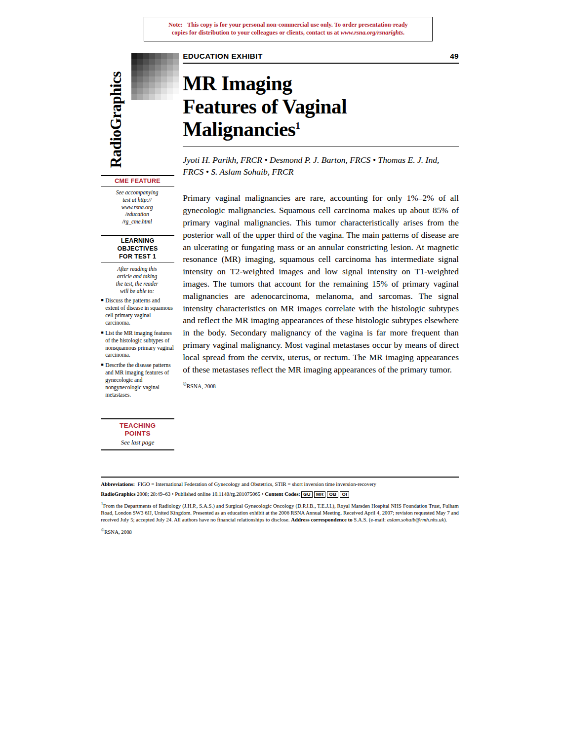Note: This copy is for your personal non-commercial use only. To order presentation-ready
copies for distribution to your colleagues or clients, contact us at www.rsna.org/rsnarights.
Radio Graphics
CME FEATURE
See accompanying
test at http://
www.rsna.org
/education
/rg_cme.html
LEARNING
OBJECTIVES
FOR TEST 1
After reading this
article and taking
the test, the reader
will be able to:
Discuss the patterns and extent of disease in squamous cell primary vaginal carcinoma.
List the MR imaging features of the histologic subtypes of nonsquamous primary vaginal carcinoma.
Describe the disease patterns and MR imaging features of gynecologic and nongynecologic vaginal metastases.
TEACHING
POINTS
See last page
EDUCATION EXHIBIT 49
MR Imaging
Features of Vaginal
Malignancies1
Jyoti H. Parikh, FRCR • Desmond P. J. Barton, FRCS • Thomas E. J. Ind, FRCS • S. Aslam Sohaib, FRCR
Primary vaginal malignancies are rare, accounting for only 1%–2% of all gynecologic malignancies. Squamous cell carcinoma makes up about 85% of primary vaginal malignancies. This tumor characteristically arises from the posterior wall of the upper third of the vagina. The main patterns of disease are an ulcerating or fungating mass or an annular constricting lesion. At magnetic resonance (MR) imaging, squamous cell carcinoma has intermediate signal intensity on T2-weighted images and low signal intensity on T1-weighted images. The tumors that account for the remaining 15% of primary vaginal malignancies are adenocarcinoma, melanoma, and sarcomas. The signal intensity characteristics on MR images correlate with the histologic subtypes and reflect the MR imaging appearances of these histologic subtypes elsewhere in the body. Secondary malignancy of the vagina is far more frequent than primary vaginal malignancy. Most vaginal metastases occur by means of direct local spread from the cervix, uterus, or rectum. The MR imaging appearances of these metastases reflect the MR imaging appearances of the primary tumor.
©RSNA, 2008
Abbreviations: FIGO = International Federation of Gynecology and Obstetrics, STIR = short inversion time inversion-recovery
RadioGraphics 2008; 28:49–63 • Published online 10.1148/rg.281075065 • Content Codes: GU MR OB OI
1From the Departments of Radiology (J.H.P., S.A.S.) and Surgical Gynecologic Oncology (D.P.J.B., T.E.J.I.), Royal Marsden Hospital NHS Foundation Trust, Fulham Road, London SW3 6JJ, United Kingdom. Presented as an education exhibit at the 2006 RSNA Annual Meeting. Received April 4, 2007; revision requested May 7 and received July 5; accepted July 24. All authors have no financial relationships to disclose. Address correspondence to S.A.S. (e-mail: aslam.sohaib@rmh.nhs.uk).
©RSNA, 2008